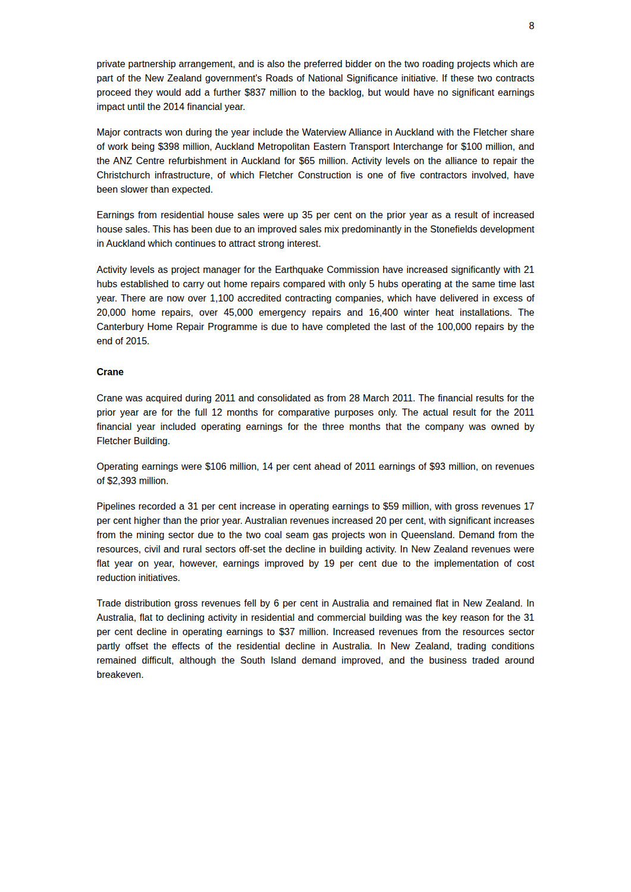8
private partnership arrangement, and is also the preferred bidder on the two roading projects which are part of the New Zealand government's Roads of National Significance initiative. If these two contracts proceed they would add a further $837 million to the backlog, but would have no significant earnings impact until the 2014 financial year.
Major contracts won during the year include the Waterview Alliance in Auckland with the Fletcher share of work being $398 million, Auckland Metropolitan Eastern Transport Interchange for $100 million, and the ANZ Centre refurbishment in Auckland for $65 million. Activity levels on the alliance to repair the Christchurch infrastructure, of which Fletcher Construction is one of five contractors involved, have been slower than expected.
Earnings from residential house sales were up 35 per cent on the prior year as a result of increased house sales. This has been due to an improved sales mix predominantly in the Stonefields development in Auckland which continues to attract strong interest.
Activity levels as project manager for the Earthquake Commission have increased significantly with 21 hubs established to carry out home repairs compared with only 5 hubs operating at the same time last year. There are now over 1,100 accredited contracting companies, which have delivered in excess of 20,000 home repairs, over 45,000 emergency repairs and 16,400 winter heat installations. The Canterbury Home Repair Programme is due to have completed the last of the 100,000 repairs by the end of 2015.
Crane
Crane was acquired during 2011 and consolidated as from 28 March 2011. The financial results for the prior year are for the full 12 months for comparative purposes only. The actual result for the 2011 financial year included operating earnings for the three months that the company was owned by Fletcher Building.
Operating earnings were $106 million, 14 per cent ahead of 2011 earnings of $93 million, on revenues of $2,393 million.
Pipelines recorded a 31 per cent increase in operating earnings to $59 million, with gross revenues 17 per cent higher than the prior year. Australian revenues increased 20 per cent, with significant increases from the mining sector due to the two coal seam gas projects won in Queensland. Demand from the resources, civil and rural sectors off-set the decline in building activity. In New Zealand revenues were flat year on year, however, earnings improved by 19 per cent due to the implementation of cost reduction initiatives.
Trade distribution gross revenues fell by 6 per cent in Australia and remained flat in New Zealand. In Australia, flat to declining activity in residential and commercial building was the key reason for the 31 per cent decline in operating earnings to $37 million. Increased revenues from the resources sector partly offset the effects of the residential decline in Australia. In New Zealand, trading conditions remained difficult, although the South Island demand improved, and the business traded around breakeven.